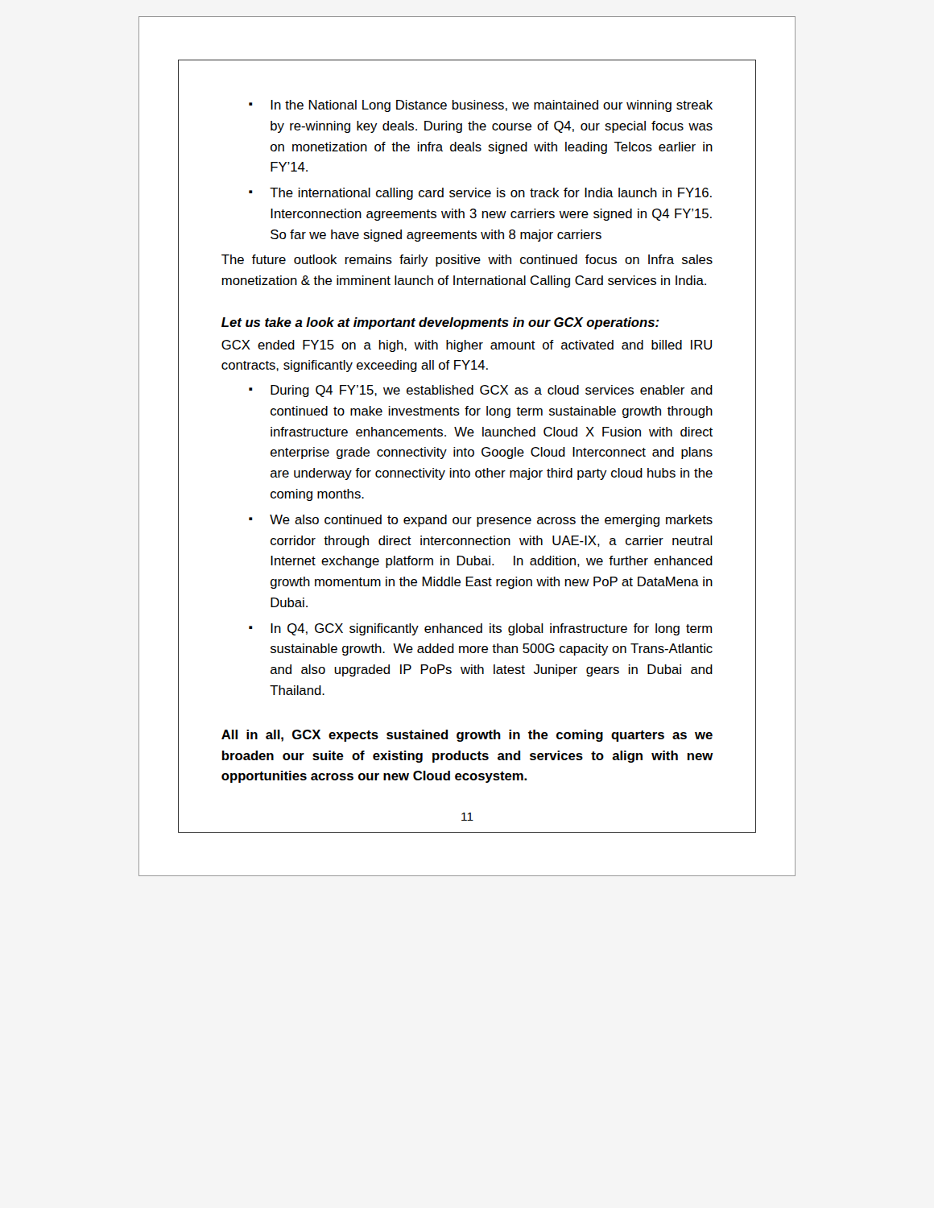In the National Long Distance business, we maintained our winning streak by re-winning key deals. During the course of Q4, our special focus was on monetization of the infra deals signed with leading Telcos earlier in FY’14.
The international calling card service is on track for India launch in FY16. Interconnection agreements with 3 new carriers were signed in Q4 FY’15. So far we have signed agreements with 8 major carriers
The future outlook remains fairly positive with continued focus on Infra sales monetization & the imminent launch of International Calling Card services in India.
Let us take a look at important developments in our GCX operations:
GCX ended FY15 on a high, with higher amount of activated and billed IRU contracts, significantly exceeding all of FY14.
During Q4 FY’15, we established GCX as a cloud services enabler and continued to make investments for long term sustainable growth through infrastructure enhancements. We launched Cloud X Fusion with direct enterprise grade connectivity into Google Cloud Interconnect and plans are underway for connectivity into other major third party cloud hubs in the coming months.
We also continued to expand our presence across the emerging markets corridor through direct interconnection with UAE-IX, a carrier neutral Internet exchange platform in Dubai. In addition, we further enhanced growth momentum in the Middle East region with new PoP at DataMena in Dubai.
In Q4, GCX significantly enhanced its global infrastructure for long term sustainable growth. We added more than 500G capacity on Trans-Atlantic and also upgraded IP PoPs with latest Juniper gears in Dubai and Thailand.
All in all, GCX expects sustained growth in the coming quarters as we broaden our suite of existing products and services to align with new opportunities across our new Cloud ecosystem.
11